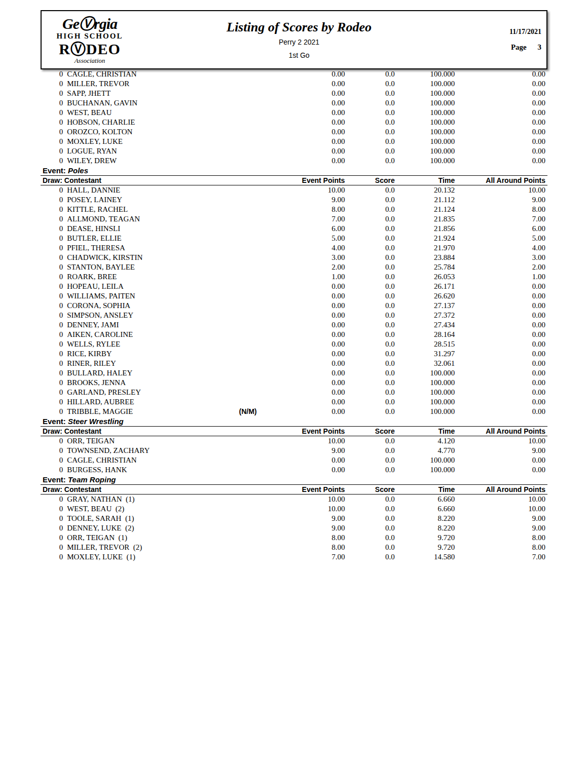GeⓋrgia
HIGH SCHOOL
RⓋDEO
Association
Listing of Scores by Rodeo
Perry 2 2021
1st Go
11/17/2021
Page 3
| 0 | CAGLE, CHRISTIAN | | 0.00 | 0.0 | 100.000 | 0.00 |
| 0 | MILLER, TREVOR | | 0.00 | 0.0 | 100.000 | 0.00 |
| 0 | SAPP, JHETT | | 0.00 | 0.0 | 100.000 | 0.00 |
| 0 | BUCHANAN, GAVIN | | 0.00 | 0.0 | 100.000 | 0.00 |
| 0 | WEST, BEAU | | 0.00 | 0.0 | 100.000 | 0.00 |
| 0 | HOBSON, CHARLIE | | 0.00 | 0.0 | 100.000 | 0.00 |
| 0 | OROZCO, KOLTON | | 0.00 | 0.0 | 100.000 | 0.00 |
| 0 | MOXLEY, LUKE | | 0.00 | 0.0 | 100.000 | 0.00 |
| 0 | LOGUE, RYAN | | 0.00 | 0.0 | 100.000 | 0.00 |
| 0 | WILEY, DREW | | 0.00 | 0.0 | 100.000 | 0.00 |
| Event: Poles |
| Draw: Contestant | | Event Points | Score | Time | All Around Points |
| 0 | HALL, DANNIE | | 10.00 | 0.0 | 20.132 | 10.00 |
| 0 | POSEY, LAINEY | | 9.00 | 0.0 | 21.112 | 9.00 |
| 0 | KITTLE, RACHEL | | 8.00 | 0.0 | 21.124 | 8.00 |
| 0 | ALLMOND, TEAGAN | | 7.00 | 0.0 | 21.835 | 7.00 |
| 0 | DEASE, HINSLI | | 6.00 | 0.0 | 21.856 | 6.00 |
| 0 | BUTLER, ELLIE | | 5.00 | 0.0 | 21.924 | 5.00 |
| 0 | PFIEL, THERESA | | 4.00 | 0.0 | 21.970 | 4.00 |
| 0 | CHADWICK, KIRSTIN | | 3.00 | 0.0 | 23.884 | 3.00 |
| 0 | STANTON, BAYLEE | | 2.00 | 0.0 | 25.784 | 2.00 |
| 0 | ROARK, BREE | | 1.00 | 0.0 | 26.053 | 1.00 |
| 0 | HOPEAU, LEILA | | 0.00 | 0.0 | 26.171 | 0.00 |
| 0 | WILLIAMS, PAITEN | | 0.00 | 0.0 | 26.620 | 0.00 |
| 0 | CORONA, SOPHIA | | 0.00 | 0.0 | 27.137 | 0.00 |
| 0 | SIMPSON, ANSLEY | | 0.00 | 0.0 | 27.372 | 0.00 |
| 0 | DENNEY, JAMI | | 0.00 | 0.0 | 27.434 | 0.00 |
| 0 | AIKEN, CAROLINE | | 0.00 | 0.0 | 28.164 | 0.00 |
| 0 | WELLS, RYLEE | | 0.00 | 0.0 | 28.515 | 0.00 |
| 0 | RICE, KIRBY | | 0.00 | 0.0 | 31.297 | 0.00 |
| 0 | RINER, RILEY | | 0.00 | 0.0 | 32.061 | 0.00 |
| 0 | BULLARD, HALEY | | 0.00 | 0.0 | 100.000 | 0.00 |
| 0 | BROOKS, JENNA | | 0.00 | 0.0 | 100.000 | 0.00 |
| 0 | GARLAND, PRESLEY | | 0.00 | 0.0 | 100.000 | 0.00 |
| 0 | HILLARD, AUBREE | | 0.00 | 0.0 | 100.000 | 0.00 |
| 0 | TRIBBLE, MAGGIE | (N/M) | 0.00 | 0.0 | 100.000 | 0.00 |
| Event: Steer Wrestling |
| Draw: Contestant | | Event Points | Score | Time | All Around Points |
| 0 | ORR, TEIGAN | | 10.00 | 0.0 | 4.120 | 10.00 |
| 0 | TOWNSEND, ZACHARY | | 9.00 | 0.0 | 4.770 | 9.00 |
| 0 | CAGLE, CHRISTIAN | | 0.00 | 0.0 | 100.000 | 0.00 |
| 0 | BURGESS, HANK | | 0.00 | 0.0 | 100.000 | 0.00 |
| Event: Team Roping |
| Draw: Contestant | | Event Points | Score | Time | All Around Points |
| 0 | GRAY, NATHAN (1) | | 10.00 | 0.0 | 6.660 | 10.00 |
| 0 | WEST, BEAU (2) | | 10.00 | 0.0 | 6.660 | 10.00 |
| 0 | TOOLE, SARAH (1) | | 9.00 | 0.0 | 8.220 | 9.00 |
| 0 | DENNEY, LUKE (2) | | 9.00 | 0.0 | 8.220 | 9.00 |
| 0 | ORR, TEIGAN (1) | | 8.00 | 0.0 | 9.720 | 8.00 |
| 0 | MILLER, TREVOR (2) | | 8.00 | 0.0 | 9.720 | 8.00 |
| 0 | MOXLEY, LUKE (1) | | 7.00 | 0.0 | 14.580 | 7.00 |